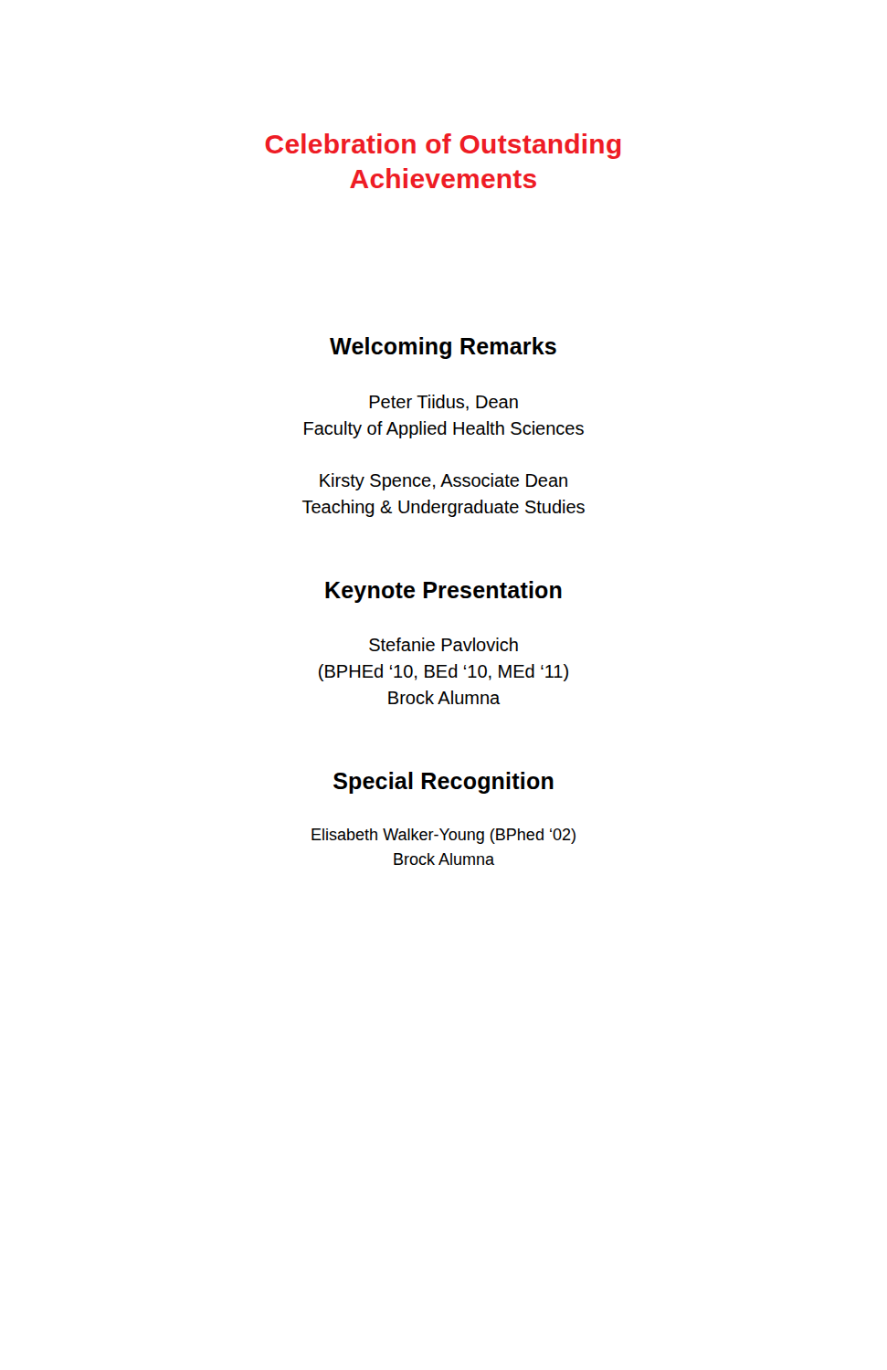Celebration of Outstanding
Achievements
Welcoming Remarks
Peter Tiidus, Dean
Faculty of Applied Health Sciences
Kirsty Spence, Associate Dean
Teaching & Undergraduate Studies
Keynote Presentation
Stefanie Pavlovich
(BPHEd ‘10, BEd ‘10, MEd ‘11)
Brock Alumna
Special Recognition
Elisabeth Walker-Young (BPhed ‘02)
Brock Alumna